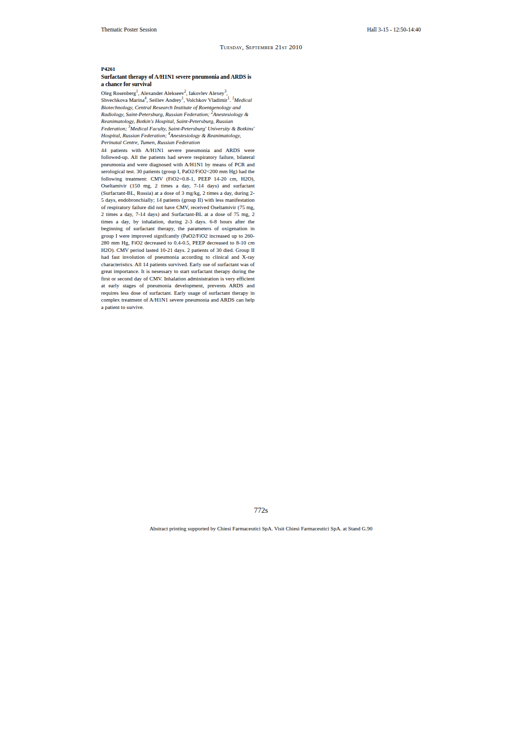Thematic Poster Session
Hall 3-15 - 12:50-14:40
Tuesday, September 21st 2010
P4261
Surfactant therapy of A/H1N1 severe pneumonia and ARDS is a chance for survival
Oleg Rosenberg1, Alexander Alekseev2, Iakovlev Alexey3, Shvechkova Marina4, Seiliev Andrey1, Volchkov Vladimir1. 1Medical Biotechnology, Central Research Institute of Roentgenology and Radiology, Saint-Petersburg, Russian Federation; 2Anestesiology & Reanimatology, Botkin's Hospital, Saint-Petersburg, Russian Federation; 3Medical Faculty, Saint-Petersburg' University & Botkins' Hospital, Russian Federation; 4Anestesiology & Reanimatology, Perinatal Centre, Tumen, Russian Federation
44 patients with A/H1N1 severe pneumonia and ARDS were followed-up. All the patients had severe respiratory failure, bilateral pneumonia and were diagnosed with A/H1N1 by means of PCR and serological test. 30 patients (group I, PaO2/FiO2<200 mm Hg) had the following treatment: CMV (FiO2=0.8-1, PEEP 14-20 cm, H2O), Oseltamivir (150 mg, 2 times a day, 7-14 days) and surfactant (Surfactant-BL, Russia) at a dose of 3 mg/kg, 2 times a day, during 2-5 days, endobronchially; 14 patients (group II) with less manifestation of respiratory failure did not have CMV, received Oseltamivir (75 mg, 2 times a day, 7-14 days) and Surfactant-BL at a dose of 75 mg, 2 times a day, by inhalation, during 2-3 days. 6-8 hours after the beginning of surfactant therapy, the parameters of oxigenation in group I were improved signifcantly (PaO2/FiO2 increased up to 260-280 mm Hg, FiO2 decreased to 0.4-0.5, PEEP decreased to 8-10 cm H2O). CMV period lasted 10-21 days. 2 patients of 30 died. Group II had fast involution of pneumonia according to clinical and X-ray characteristics. All 14 patients survived. Early use of surfactant was of great importance. It is nesessary to start surfactant therapy during the first or second day of CMV. Inhalation administration is very efficient at early stages of pneumonia development, prevents ARDS and requires less dose of surfactant. Early usage of surfactant therapy in complex treatment of A/H1N1 severe pneumonia and ARDS can help a patient to survive.
772s
Abstract printing supported by Chiesi Farmaceutici SpA. Visit Chiesi Farmaceutici SpA. at Stand G.90